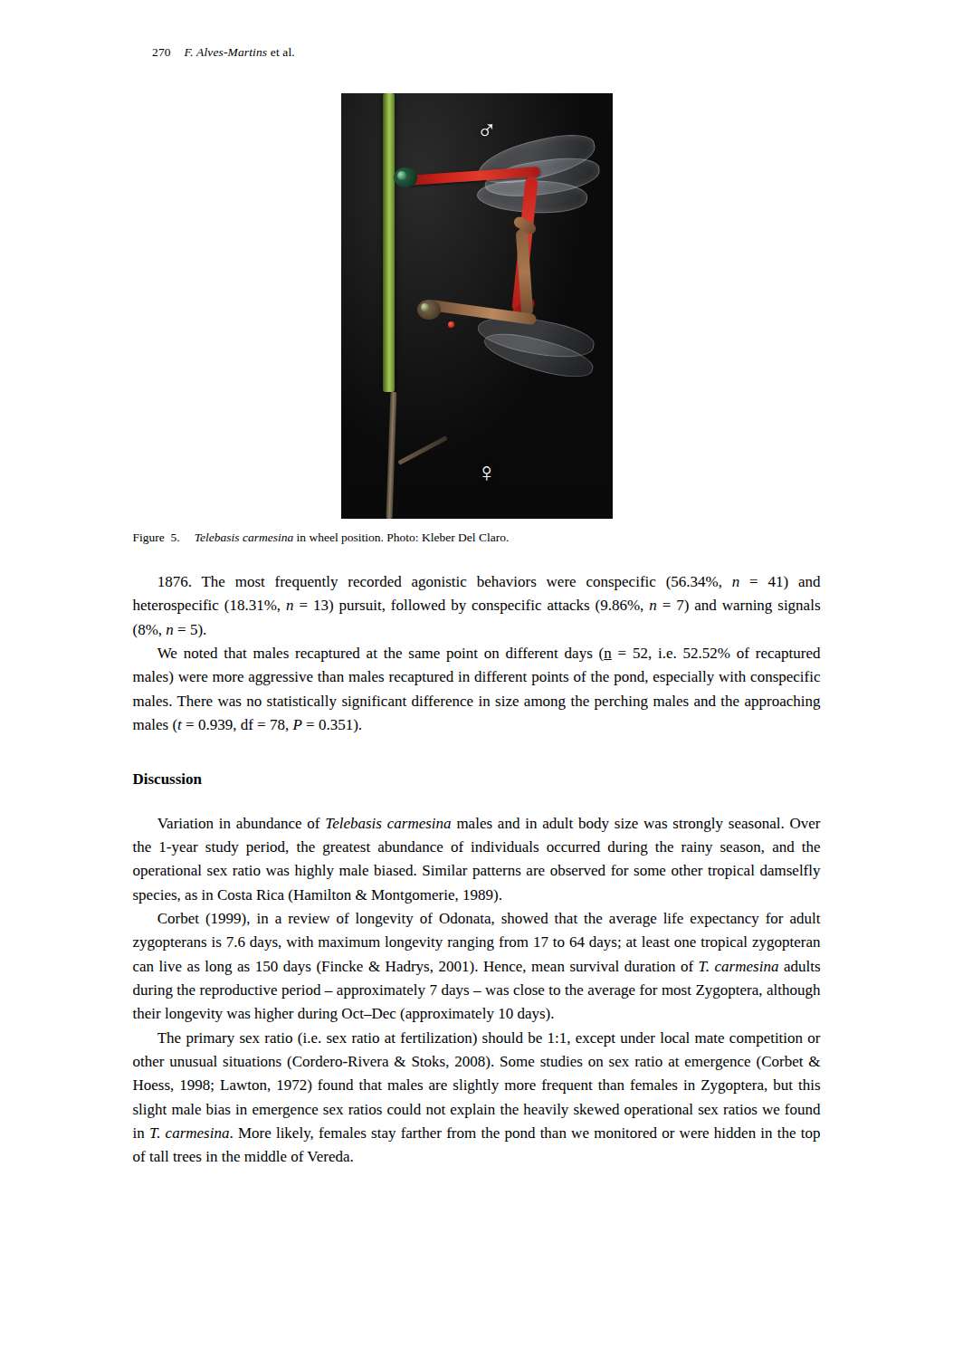270 F. Alves-Martins et al.
♂ ♀
Figure 5. Telebasis carmesina in wheel position. Photo: Kleber Del Claro.
1876. The most frequently recorded agonistic behaviors were conspecific (56.34%, n = 41) and heterospecific (18.31%, n = 13) pursuit, followed by conspecific attacks (9.86%, n = 7) and warning signals (8%, n = 5).
We noted that males recaptured at the same point on different days (n = 52, i.e. 52.52% of recaptured males) were more aggressive than males recaptured in different points of the pond, especially with conspecific males. There was no statistically significant difference in size among the perching males and the approaching males (t = 0.939, df = 78, P = 0.351).
Discussion
Variation in abundance of Telebasis carmesina males and in adult body size was strongly seasonal. Over the 1-year study period, the greatest abundance of individuals occurred during the rainy season, and the operational sex ratio was highly male biased. Similar patterns are observed for some other tropical damselfly species, as in Costa Rica (Hamilton & Montgomerie, 1989).
Corbet (1999), in a review of longevity of Odonata, showed that the average life expectancy for adult zygopterans is 7.6 days, with maximum longevity ranging from 17 to 64 days; at least one tropical zygopteran can live as long as 150 days (Fincke & Hadrys, 2001). Hence, mean survival duration of T. carmesina adults during the reproductive period – approximately 7 days – was close to the average for most Zygoptera, although their longevity was higher during Oct–Dec (approximately 10 days).
The primary sex ratio (i.e. sex ratio at fertilization) should be 1:1, except under local mate competition or other unusual situations (Cordero-Rivera & Stoks, 2008). Some studies on sex ratio at emergence (Corbet & Hoess, 1998; Lawton, 1972) found that males are slightly more frequent than females in Zygoptera, but this slight male bias in emergence sex ratios could not explain the heavily skewed operational sex ratios we found in T. carmesina. More likely, females stay farther from the pond than we monitored or were hidden in the top of tall trees in the middle of Vereda.